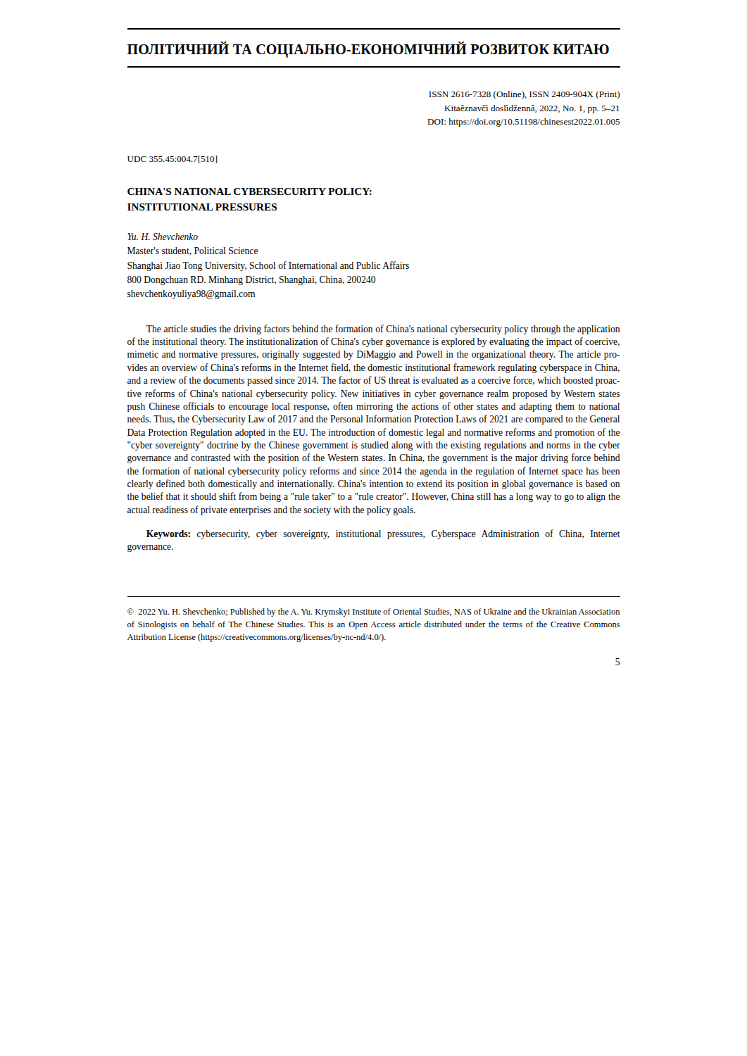Політичний та соціально-економічний розвиток Китаю
ISSN 2616-7328 (Online), ISSN 2409-904X (Print)
Kitaêznavčì doslìdžennâ, 2022, No. 1, pp. 5–21
DOI: https://doi.org/10.51198/chinesest2022.01.005
UDC 355.45:004.7[510]
China's National Cybersecurity Policy:
Institutional Pressures
Yu. H. Shevchenko
Master's student, Political Science
Shanghai Jiao Tong University, School of International and Public Affairs
800 Dongchuan RD. Minhang District, Shanghai, China, 200240
shevchenkoyuliya98@gmail.com
The article studies the driving factors behind the formation of China's national cybersecurity policy through the application of the institutional theory. The institutionalization of China's cyber governance is explored by evaluating the impact of coercive, mimetic and normative pressures, originally suggested by DiMaggio and Powell in the organizational theory. The article provides an overview of China's reforms in the Internet field, the domestic institutional framework regulating cyberspace in China, and a review of the documents passed since 2014. The factor of US threat is evaluated as a coercive force, which boosted proactive reforms of China's national cybersecurity policy. New initiatives in cyber governance realm proposed by Western states push Chinese officials to encourage local response, often mirroring the actions of other states and adapting them to national needs. Thus, the Cybersecurity Law of 2017 and the Personal Information Protection Laws of 2021 are compared to the General Data Protection Regulation adopted in the EU. The introduction of domestic legal and normative reforms and promotion of the "cyber sovereignty" doctrine by the Chinese government is studied along with the existing regulations and norms in the cyber governance and contrasted with the position of the Western states. In China, the government is the major driving force behind the formation of national cybersecurity policy reforms and since 2014 the agenda in the regulation of Internet space has been clearly defined both domestically and internationally. China's intention to extend its position in global governance is based on the belief that it should shift from being a "rule taker" to a "rule creator". However, China still has a long way to go to align the actual readiness of private enterprises and the society with the policy goals.
Keywords: cybersecurity, cyber sovereignty, institutional pressures, Cyberspace Administration of China, Internet governance.
© 2022 Yu. H. Shevchenko; Published by the A. Yu. Krymskyi Institute of Oriental Studies, NAS of Ukraine and the Ukrainian Association of Sinologists on behalf of The Chinese Studies. This is an Open Access article distributed under the terms of the Creative Commons Attribution License (https://creativecommons.org/licenses/by-nc-nd/4.0/).
5